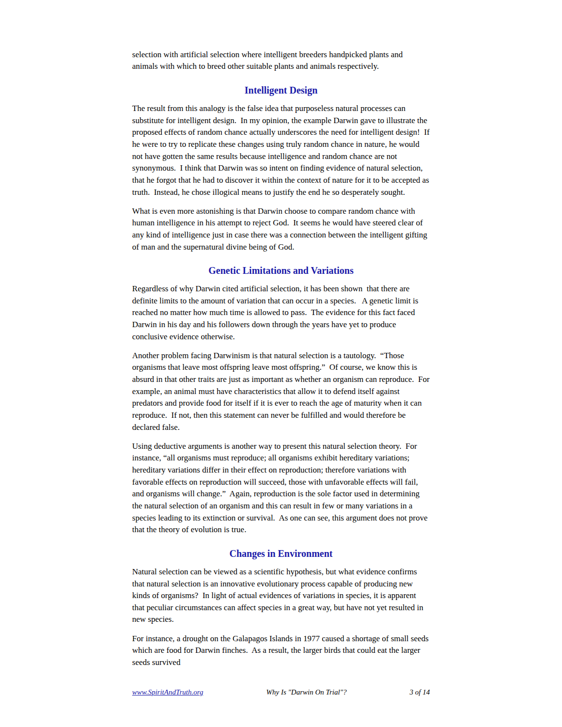selection with artificial selection where intelligent breeders handpicked plants and animals with which to breed other suitable plants and animals respectively.
Intelligent Design
The result from this analogy is the false idea that purposeless natural processes can substitute for intelligent design. In my opinion, the example Darwin gave to illustrate the proposed effects of random chance actually underscores the need for intelligent design! If he were to try to replicate these changes using truly random chance in nature, he would not have gotten the same results because intelligence and random chance are not synonymous. I think that Darwin was so intent on finding evidence of natural selection, that he forgot that he had to discover it within the context of nature for it to be accepted as truth. Instead, he chose illogical means to justify the end he so desperately sought.
What is even more astonishing is that Darwin choose to compare random chance with human intelligence in his attempt to reject God. It seems he would have steered clear of any kind of intelligence just in case there was a connection between the intelligent gifting of man and the supernatural divine being of God.
Genetic Limitations and Variations
Regardless of why Darwin cited artificial selection, it has been shown that there are definite limits to the amount of variation that can occur in a species. A genetic limit is reached no matter how much time is allowed to pass. The evidence for this fact faced Darwin in his day and his followers down through the years have yet to produce conclusive evidence otherwise.
Another problem facing Darwinism is that natural selection is a tautology. “Those organisms that leave most offspring leave most offspring.” Of course, we know this is absurd in that other traits are just as important as whether an organism can reproduce. For example, an animal must have characteristics that allow it to defend itself against predators and provide food for itself if it is ever to reach the age of maturity when it can reproduce. If not, then this statement can never be fulfilled and would therefore be declared false.
Using deductive arguments is another way to present this natural selection theory. For instance, “all organisms must reproduce; all organisms exhibit hereditary variations; hereditary variations differ in their effect on reproduction; therefore variations with favorable effects on reproduction will succeed, those with unfavorable effects will fail, and organisms will change.” Again, reproduction is the sole factor used in determining the natural selection of an organism and this can result in few or many variations in a species leading to its extinction or survival. As one can see, this argument does not prove that the theory of evolution is true.
Changes in Environment
Natural selection can be viewed as a scientific hypothesis, but what evidence confirms that natural selection is an innovative evolutionary process capable of producing new kinds of organisms? In light of actual evidences of variations in species, it is apparent that peculiar circumstances can affect species in a great way, but have not yet resulted in new species.
For instance, a drought on the Galapagos Islands in 1977 caused a shortage of small seeds which are food for Darwin finches. As a result, the larger birds that could eat the larger seeds survived
www.SpiritAndTruth.org Why Is "Darwin On Trial"? 3 of 14